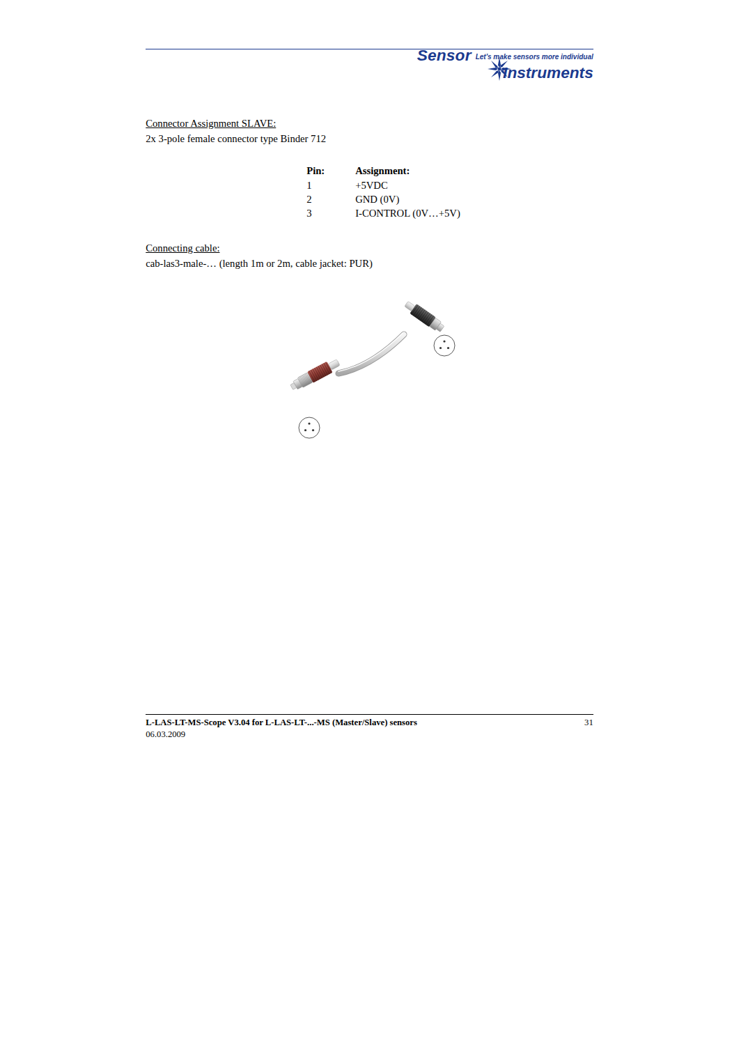SensorLet's make sensors more individual
Instruments
Connector Assignment SLAVE:
2x 3-pole female connector type Binder 712
| Pin: | Assignment: |
| --- | --- |
| 1 | +5VDC |
| 2 | GND (0V) |
| 3 | I-CONTROL (0V…+5V) |
Connecting cable:
cab-las3-male-… (length 1m or 2m, cable jacket: PUR)
L-LAS-LT-MS-Scope V3.04 for L-LAS-LT-...-MS (Master/Slave) sensors
06.03.2009
31